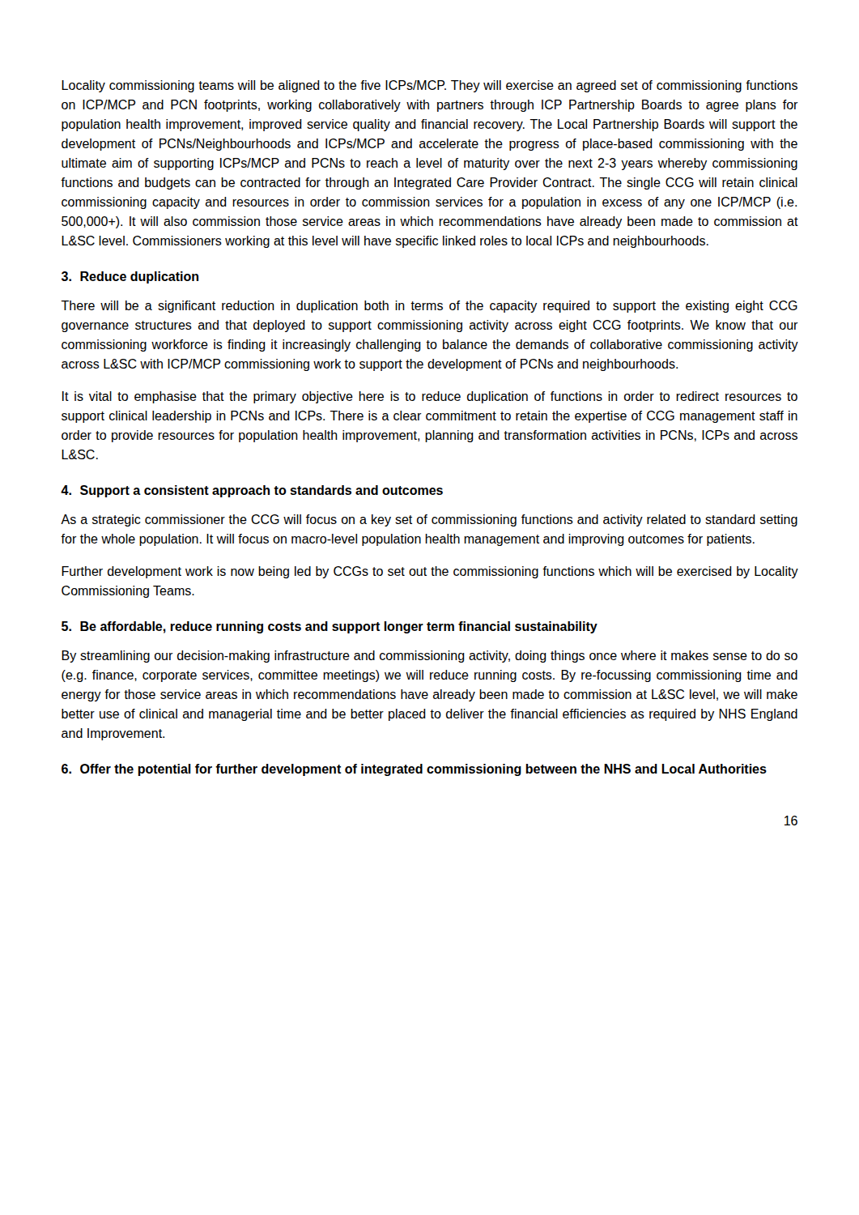Locality commissioning teams will be aligned to the five ICPs/MCP. They will exercise an agreed set of commissioning functions on ICP/MCP and PCN footprints, working collaboratively with partners through ICP Partnership Boards to agree plans for population health improvement, improved service quality and financial recovery. The Local Partnership Boards will support the development of PCNs/Neighbourhoods and ICPs/MCP and accelerate the progress of place-based commissioning with the ultimate aim of supporting ICPs/MCP and PCNs to reach a level of maturity over the next 2-3 years whereby commissioning functions and budgets can be contracted for through an Integrated Care Provider Contract. The single CCG will retain clinical commissioning capacity and resources in order to commission services for a population in excess of any one ICP/MCP (i.e. 500,000+). It will also commission those service areas in which recommendations have already been made to commission at L&SC level. Commissioners working at this level will have specific linked roles to local ICPs and neighbourhoods.
3. Reduce duplication
There will be a significant reduction in duplication both in terms of the capacity required to support the existing eight CCG governance structures and that deployed to support commissioning activity across eight CCG footprints. We know that our commissioning workforce is finding it increasingly challenging to balance the demands of collaborative commissioning activity across L&SC with ICP/MCP commissioning work to support the development of PCNs and neighbourhoods.
It is vital to emphasise that the primary objective here is to reduce duplication of functions in order to redirect resources to support clinical leadership in PCNs and ICPs. There is a clear commitment to retain the expertise of CCG management staff in order to provide resources for population health improvement, planning and transformation activities in PCNs, ICPs and across L&SC.
4. Support a consistent approach to standards and outcomes
As a strategic commissioner the CCG will focus on a key set of commissioning functions and activity related to standard setting for the whole population. It will focus on macro-level population health management and improving outcomes for patients.
Further development work is now being led by CCGs to set out the commissioning functions which will be exercised by Locality Commissioning Teams.
5. Be affordable, reduce running costs and support longer term financial sustainability
By streamlining our decision-making infrastructure and commissioning activity, doing things once where it makes sense to do so (e.g. finance, corporate services, committee meetings) we will reduce running costs. By re-focussing commissioning time and energy for those service areas in which recommendations have already been made to commission at L&SC level, we will make better use of clinical and managerial time and be better placed to deliver the financial efficiencies as required by NHS England and Improvement.
6. Offer the potential for further development of integrated commissioning between the NHS and Local Authorities
16